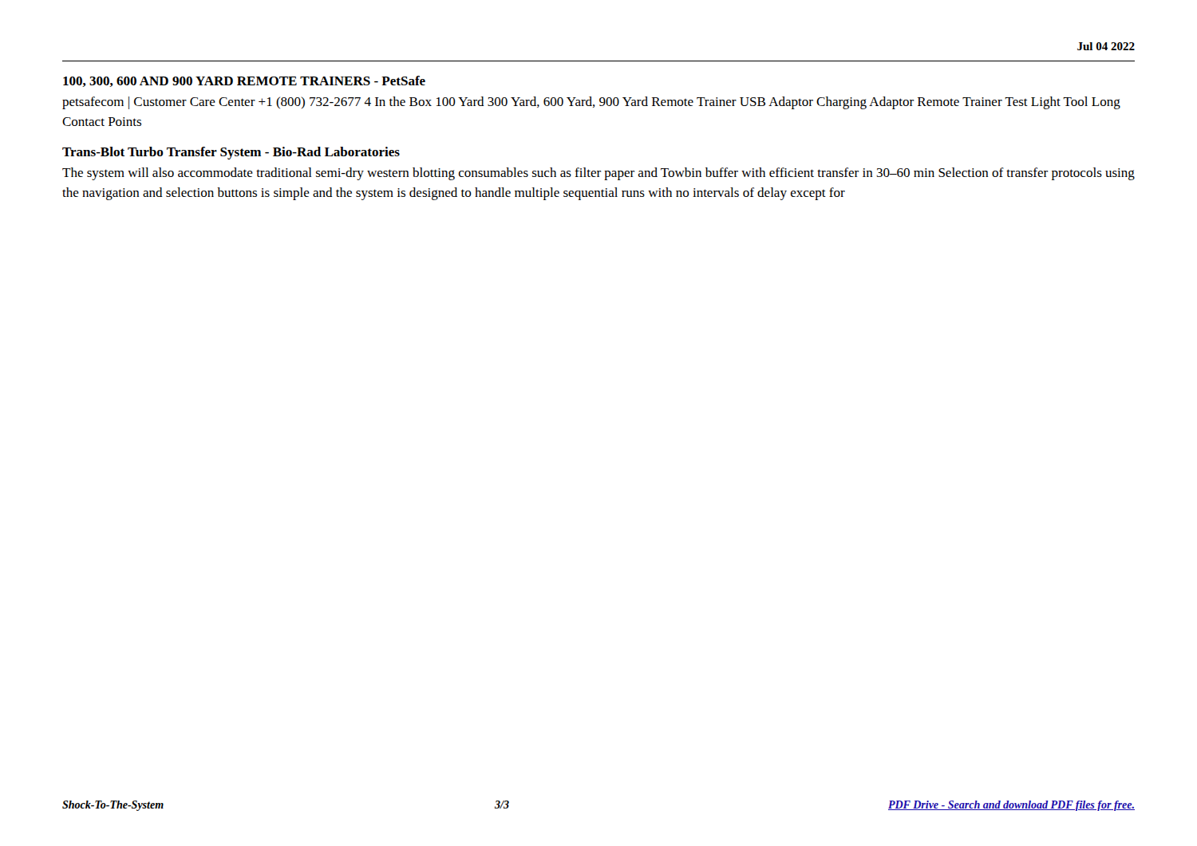Jul 04 2022
100, 300, 600 AND 900 YARD REMOTE TRAINERS - PetSafe
petsafecom | Customer Care Center +1 (800) 732-2677 4 In the Box 100 Yard 300 Yard, 600 Yard, 900 Yard Remote Trainer USB Adaptor Charging Adaptor Remote Trainer Test Light Tool Long Contact Points
Trans-Blot Turbo Transfer System - Bio-Rad Laboratories
The system will also accommodate traditional semi-dry western blotting consumables such as filter paper and Towbin buffer with efficient transfer in 30–60 min Selection of transfer protocols using the navigation and selection buttons is simple and the system is designed to handle multiple sequential runs with no intervals of delay except for
Shock-To-The-System
3/3
PDF Drive - Search and download PDF files for free.